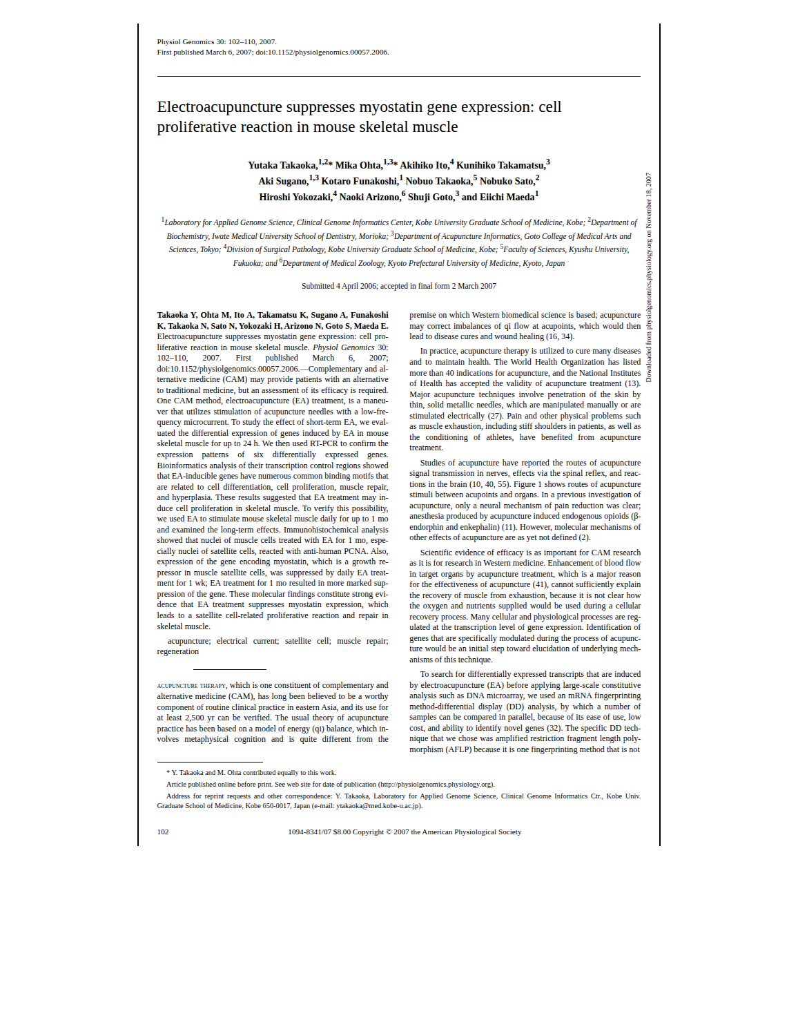Physiol Genomics 30: 102–110, 2007.
First published March 6, 2007; doi:10.1152/physiolgenomics.00057.2006.
Electroacupuncture suppresses myostatin gene expression: cell proliferative reaction in mouse skeletal muscle
Yutaka Takaoka,1,2* Mika Ohta,1,3* Akihiko Ito,4 Kunihiko Takamatsu,3
Aki Sugano,1,3 Kotaro Funakoshi,1 Nobuo Takaoka,5 Nobuko Sato,2
Hiroshi Yokozaki,4 Naoki Arizono,6 Shuji Goto,3 and Eiichi Maeda1
1Laboratory for Applied Genome Science, Clinical Genome Informatics Center, Kobe University Graduate School of Medicine, Kobe; 2Department of Biochemistry, Iwate Medical University School of Dentistry, Morioka; 3Department of Acupuncture Informatics, Goto College of Medical Arts and Sciences, Tokyo; 4Division of Surgical Pathology, Kobe University Graduate School of Medicine, Kobe; 5Faculty of Sciences, Kyushu University, Fukuoka; and 6Department of Medical Zoology, Kyoto Prefectural University of Medicine, Kyoto, Japan
Submitted 4 April 2006; accepted in final form 2 March 2007
Takaoka Y, Ohta M, Ito A, Takamatsu K, Sugano A, Funakoshi K, Takaoka N, Sato N, Yokozaki H, Arizono N, Goto S, Maeda E. Electroacupuncture suppresses myostatin gene expression: cell proliferative reaction in mouse skeletal muscle. Physiol Genomics 30: 102–110, 2007. First published March 6, 2007; doi:10.1152/physiolgenomics.00057.2006.—Complementary and alternative medicine (CAM) may provide patients with an alternative to traditional medicine, but an assessment of its efficacy is required. One CAM method, electroacupuncture (EA) treatment, is a maneuver that utilizes stimulation of acupuncture needles with a low-frequency microcurrent. To study the effect of short-term EA, we evaluated the differential expression of genes induced by EA in mouse skeletal muscle for up to 24 h. We then used RT-PCR to confirm the expression patterns of six differentially expressed genes. Bioinformatics analysis of their transcription control regions showed that EA-inducible genes have numerous common binding motifs that are related to cell differentiation, cell proliferation, muscle repair, and hyperplasia. These results suggested that EA treatment may induce cell proliferation in skeletal muscle. To verify this possibility, we used EA to stimulate mouse skeletal muscle daily for up to 1 mo and examined the long-term effects. Immunohistochemical analysis showed that nuclei of muscle cells treated with EA for 1 mo, especially nuclei of satellite cells, reacted with anti-human PCNA. Also, expression of the gene encoding myostatin, which is a growth repressor in muscle satellite cells, was suppressed by daily EA treatment for 1 wk; EA treatment for 1 mo resulted in more marked suppression of the gene. These molecular findings constitute strong evidence that EA treatment suppresses myostatin expression, which leads to a satellite cell-related proliferative reaction and repair in skeletal muscle.
acupuncture; electrical current; satellite cell; muscle repair; regeneration
acupuncture therapy, which is one constituent of complementary and alternative medicine (CAM), has long been believed to be a worthy component of routine clinical practice in eastern Asia, and its use for at least 2,500 yr can be verified. The usual theory of acupuncture practice has been based on a model of energy (qi) balance, which involves metaphysical cognition and is quite different from the premise on which Western biomedical science is based; acupuncture may correct imbalances of qi flow at acupoints, which would then lead to disease cures and wound healing (16, 34).
In practice, acupuncture therapy is utilized to cure many diseases and to maintain health. The World Health Organization has listed more than 40 indications for acupuncture, and the National Institutes of Health has accepted the validity of acupuncture treatment (13). Major acupuncture techniques involve penetration of the skin by thin, solid metallic needles, which are manipulated manually or are stimulated electrically (27). Pain and other physical problems such as muscle exhaustion, including stiff shoulders in patients, as well as the conditioning of athletes, have benefited from acupuncture treatment.
Studies of acupuncture have reported the routes of acupuncture signal transmission in nerves, effects via the spinal reflex, and reactions in the brain (10, 40, 55). Figure 1 shows routes of acupuncture stimuli between acupoints and organs. In a previous investigation of acupuncture, only a neural mechanism of pain reduction was clear; anesthesia produced by acupuncture induced endogenous opioids (β-endorphin and enkephalin) (11). However, molecular mechanisms of other effects of acupuncture are as yet not defined (2).
Scientific evidence of efficacy is as important for CAM research as it is for research in Western medicine. Enhancement of blood flow in target organs by acupuncture treatment, which is a major reason for the effectiveness of acupuncture (41), cannot sufficiently explain the recovery of muscle from exhaustion, because it is not clear how the oxygen and nutrients supplied would be used during a cellular recovery process. Many cellular and physiological processes are regulated at the transcription level of gene expression. Identification of genes that are specifically modulated during the process of acupuncture would be an initial step toward elucidation of underlying mechanisms of this technique.
To search for differentially expressed transcripts that are induced by electroacupuncture (EA) before applying large-scale constitutive analysis such as DNA microarray, we used an mRNA fingerprinting method-differential display (DD) analysis, by which a number of samples can be compared in parallel, because of its ease of use, low cost, and ability to identify novel genes (32). The specific DD technique that we chose was amplified restriction fragment length polymorphism (AFLP) because it is one fingerprinting method that is not
* Y. Takaoka and M. Ohta contributed equally to this work.
Article published online before print. See web site for date of publication (http://physiolgenomics.physiology.org).
Address for reprint requests and other correspondence: Y. Takaoka, Laboratory for Applied Genome Science, Clinical Genome Informatics Ctr., Kobe Univ. Graduate School of Medicine, Kobe 650-0017, Japan (e-mail: ytakaoka@med.kobe-u.ac.jp).
102
1094-8341/07 $8.00 Copyright © 2007 the American Physiological Society
Downloaded from physiolgenomics.physiology.org on November 18, 2007